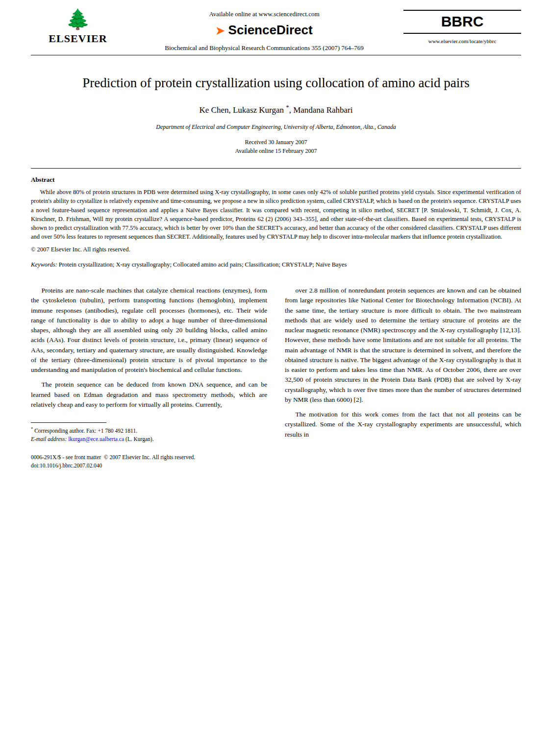🌲
ELSEVIER
Available online at www.sciencedirect.com
➤ ScienceDirect
Biochemical and Biophysical Research Communications 355 (2007) 764–769
BBRC
www.elsevier.com/locate/ybbrc
Prediction of protein crystallization using collocation of amino acid pairs
Ke Chen, Lukasz Kurgan *, Mandana Rahbari
Department of Electrical and Computer Engineering, University of Alberta, Edmonton, Alta., Canada
Received 30 January 2007
Available online 15 February 2007
Abstract
While above 80% of protein structures in PDB were determined using X-ray crystallography, in some cases only 42% of soluble purified proteins yield crystals. Since experimental verification of protein's ability to crystallize is relatively expensive and time-consuming, we propose a new in silico prediction system, called CRYSTALP, which is based on the protein's sequence. CRYSTALP uses a novel feature-based sequence representation and applies a Naïve Bayes classifier. It was compared with recent, competing in silico method, SECRET [P. Smialowski, T. Schmidt, J. Cox, A. Kirschner, D. Frishman, Will my protein crystallize? A sequence-based predictor, Proteins 62 (2) (2006) 343–355], and other state-of-the-art classifiers. Based on experimental tests, CRYSTALP is shown to predict crystallization with 77.5% accuracy, which is better by over 10% than the SECRET's accuracy, and better than accuracy of the other considered classifiers. CRYSTALP uses different and over 50% less features to represent sequences than SECRET. Additionally, features used by CRYSTALP may help to discover intra-molecular markers that influence protein crystallization.
© 2007 Elsevier Inc. All rights reserved.
Keywords: Protein crystallization; X-ray crystallography; Collocated amino acid pairs; Classification; CRYSTALP; Naïve Bayes
Proteins are nano-scale machines that catalyze chemical reactions (enzymes), form the cytoskeleton (tubulin), perform transporting functions (hemoglobin), implement immune responses (antibodies), regulate cell processes (hormones), etc. Their wide range of functionality is due to ability to adopt a huge number of three-dimensional shapes, although they are all assembled using only 20 building blocks, called amino acids (AAs). Four distinct levels of protein structure, i.e., primary (linear) sequence of AAs, secondary, tertiary and quaternary structure, are usually distinguished. Knowledge of the tertiary (three-dimensional) protein structure is of pivotal importance to the understanding and manipulation of protein's biochemical and cellular functions.
The protein sequence can be deduced from known DNA sequence, and can be learned based on Edman degradation and mass spectrometry methods, which are relatively cheap and easy to perform for virtually all proteins. Currently,
* Corresponding author. Fax: +1 780 492 1811.
E-mail address: lkurgan@ece.ualberta.ca (L. Kurgan).
over 2.8 million of nonredundant protein sequences are known and can be obtained from large repositories like National Center for Biotechnology Information (NCBI). At the same time, the tertiary structure is more difficult to obtain. The two mainstream methods that are widely used to determine the tertiary structure of proteins are the nuclear magnetic resonance (NMR) spectroscopy and the X-ray crystallography [12,13]. However, these methods have some limitations and are not suitable for all proteins. The main advantage of NMR is that the structure is determined in solvent, and therefore the obtained structure is native. The biggest advantage of the X-ray crystallography is that it is easier to perform and takes less time than NMR. As of October 2006, there are over 32,500 of protein structures in the Protein Data Bank (PDB) that are solved by X-ray crystallography, which is over five times more than the number of structures determined by NMR (less than 6000) [2].
The motivation for this work comes from the fact that not all proteins can be crystallized. Some of the X-ray crystallography experiments are unsuccessful, which results in
0006-291X/$ - see front matter © 2007 Elsevier Inc. All rights reserved.
doi:10.1016/j.bbrc.2007.02.040